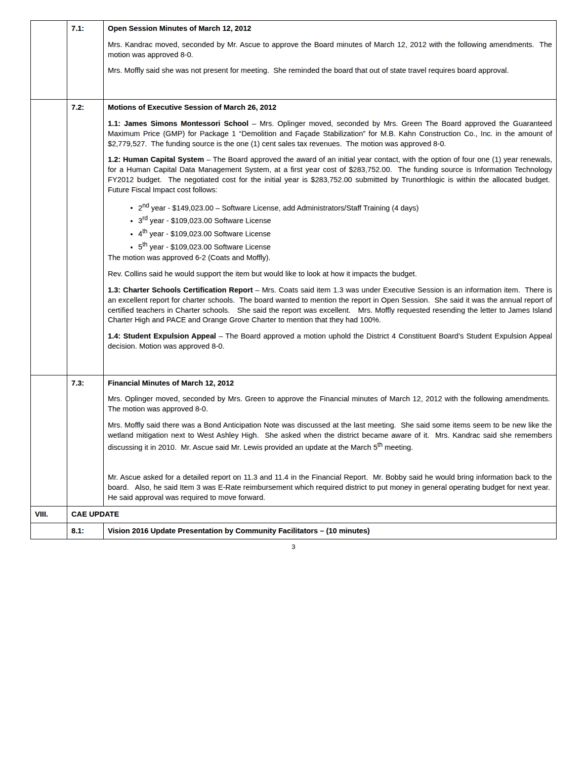| | 7.1: | Open Session Minutes of March 12, 2012 Mrs. Kandrac moved, seconded by Mr. Ascue to approve the Board minutes of March 12, 2012 with the following amendments. The motion was approved 8-0. Mrs. Moffly said she was not present for meeting. She reminded the board that out of state travel requires board approval. |
| | 7.2: | Motions of Executive Session of March 26, 2012 1.1: James Simons Montessori School – Mrs. Oplinger moved, seconded by Mrs. Green The Board approved the Guaranteed Maximum Price (GMP) for Package 1 “Demolition and Façade Stabilization” for M.B. Kahn Construction Co., Inc. in the amount of $2,779,527. The funding source is the one (1) cent sales tax revenues. The motion was approved 8-0. 1.2: Human Capital System – The Board approved the award of an initial year contact, with the option of four one (1) year renewals, for a Human Capital Data Management System, at a first year cost of $283,752.00. The funding source is Information Technology FY2012 budget. The negotiated cost for the initial year is $283,752.00 submitted by Trunorthlogic is within the allocated budget. Future Fiscal Impact cost follows: 2 nd year - $149,023.00 – Software License, add Administrators/Staff Training (4 days) 3 rd year - $109,023.00 Software License 4 th year - $109,023.00 Software License 5 th year - $109,023.00 Software License The motion was approved 6-2 (Coats and Moffly). Rev. Collins said he would support the item but would like to look at how it impacts the budget. 1.3: Charter Schools Certification Report – Mrs. Coats said item 1.3 was under Executive Session is an information item. There is an excellent report for charter schools. The board wanted to mention the report in Open Session. She said it was the annual report of certified teachers in Charter schools. She said the report was excellent. Mrs. Moffly requested resending the letter to James Island Charter High and PACE and Orange Grove Charter to mention that they had 100%. 1.4: Student Expulsion Appeal – The Board approved a motion uphold the District 4 Constituent Board’s Student Expulsion Appeal decision. Motion was approved 8-0. |
| | 7.3: | Financial Minutes of March 12, 2012 Mrs. Oplinger moved, seconded by Mrs. Green to approve the Financial minutes of March 12, 2012 with the following amendments. The motion was approved 8-0. Mrs. Moffly said there was a Bond Anticipation Note was discussed at the last meeting. She said some items seem to be new like the wetland mitigation next to West Ashley High. She asked when the district became aware of it. Mrs. Kandrac said she remembers discussing it in 2010. Mr. Ascue said Mr. Lewis provided an update at the March 5 th meeting. Mr. Ascue asked for a detailed report on 11.3 and 11.4 in the Financial Report. Mr. Bobby said he would bring information back to the board. Also, he said Item 3 was E-Rate reimbursement which required district to put money in general operating budget for next year. He said approval was required to move forward. |
| VIII. | CAE UPDATE |
| | 8.1: | Vision 2016 Update Presentation by Community Facilitators – (10 minutes) |
3